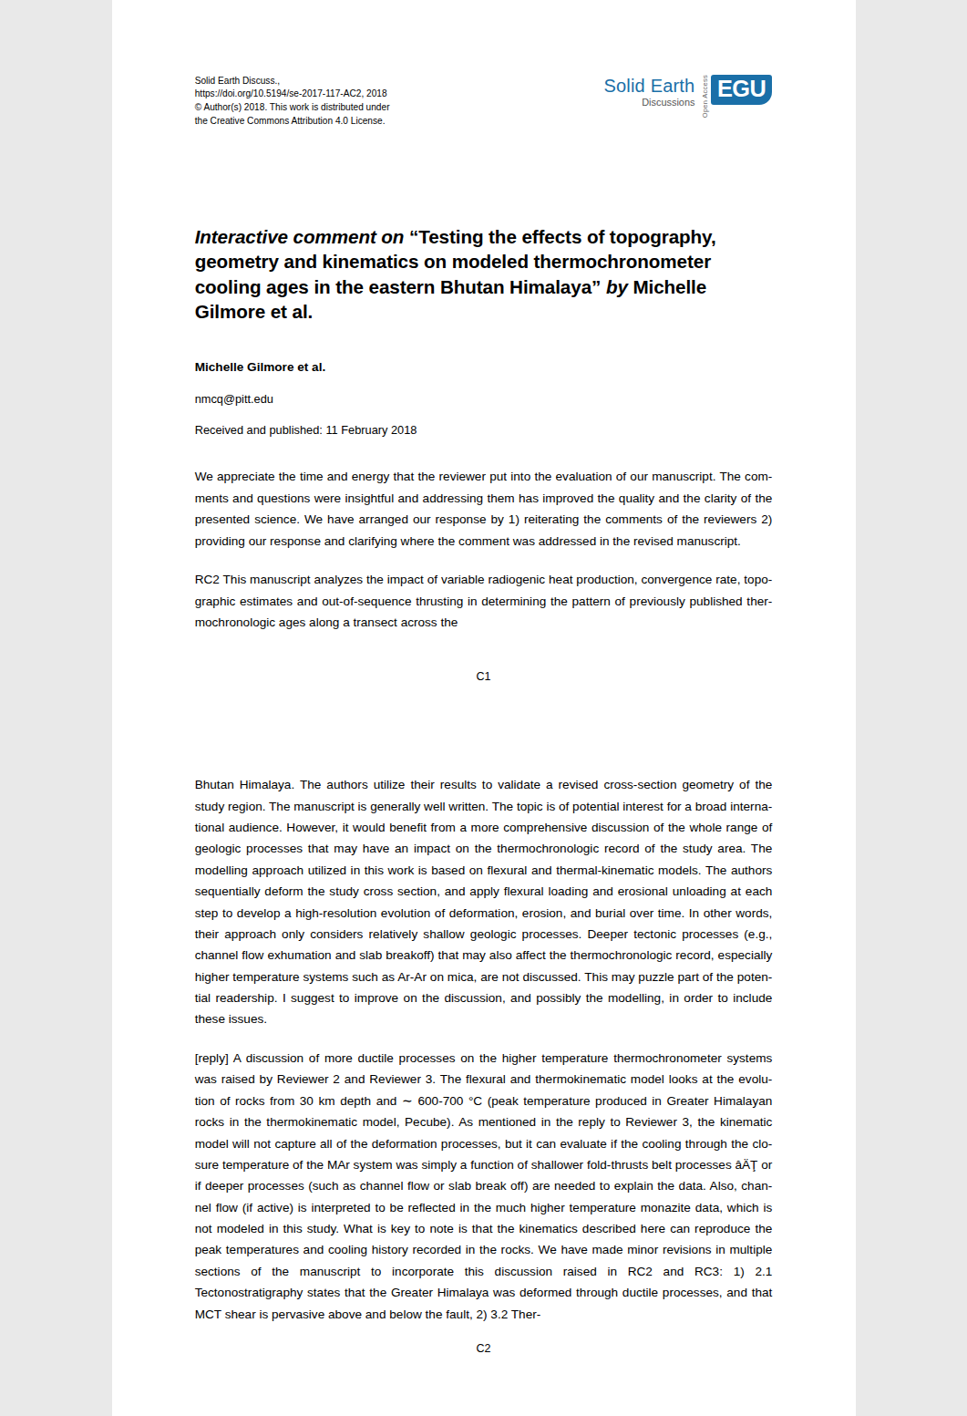Solid Earth Discuss.,
https://doi.org/10.5194/se-2017-117-AC2, 2018
© Author(s) 2018. This work is distributed under
the Creative Commons Attribution 4.0 License.
Solid Earth Discussions
Open Access
EGU
Interactive comment on “Testing the effects of topography, geometry and kinematics on modeled thermochronometer cooling ages in the eastern Bhutan Himalaya” by Michelle Gilmore et al.
Michelle Gilmore et al.
nmcq@pitt.edu
Received and published: 11 February 2018
We appreciate the time and energy that the reviewer put into the evaluation of our manuscript. The comments and questions were insightful and addressing them has improved the quality and the clarity of the presented science. We have arranged our response by 1) reiterating the comments of the reviewers 2) providing our response and clarifying where the comment was addressed in the revised manuscript.
RC2 This manuscript analyzes the impact of variable radiogenic heat production, convergence rate, topographic estimates and out-of-sequence thrusting in determining the pattern of previously published thermochronologic ages along a transect across the
C1
Bhutan Himalaya. The authors utilize their results to validate a revised cross-section geometry of the study region. The manuscript is generally well written. The topic is of potential interest for a broad international audience. However, it would benefit from a more comprehensive discussion of the whole range of geologic processes that may have an impact on the thermochronologic record of the study area. The modelling approach utilized in this work is based on flexural and thermal-kinematic models. The authors sequentially deform the study cross section, and apply flexural loading and erosional unloading at each step to develop a high-resolution evolution of deformation, erosion, and burial over time. In other words, their approach only considers relatively shallow geologic processes. Deeper tectonic processes (e.g., channel flow exhumation and slab breakoff) that may also affect the thermochronologic record, especially higher temperature systems such as Ar-Ar on mica, are not discussed. This may puzzle part of the potential readership. I suggest to improve on the discussion, and possibly the modelling, in order to include these issues.
[reply] A discussion of more ductile processes on the higher temperature thermochronometer systems was raised by Reviewer 2 and Reviewer 3. The flexural and thermokinematic model looks at the evolution of rocks from 30 km depth and ∼ 600-700 °C (peak temperature produced in Greater Himalayan rocks in the thermokinematic model, Pecube). As mentioned in the reply to Reviewer 3, the kinematic model will not capture all of the deformation processes, but it can evaluate if the cooling through the closure temperature of the MAr system was simply a function of shallower fold-thrusts belt processes âÄŢ or if deeper processes (such as channel flow or slab break off) are needed to explain the data. Also, channel flow (if active) is interpreted to be reflected in the much higher temperature monazite data, which is not modeled in this study. What is key to note is that the kinematics described here can reproduce the peak temperatures and cooling history recorded in the rocks. We have made minor revisions in multiple sections of the manuscript to incorporate this discussion raised in RC2 and RC3: 1) 2.1 Tectonostratigraphy states that the Greater Himalaya was deformed through ductile processes, and that MCT shear is pervasive above and below the fault, 2) 3.2 Ther-
C2